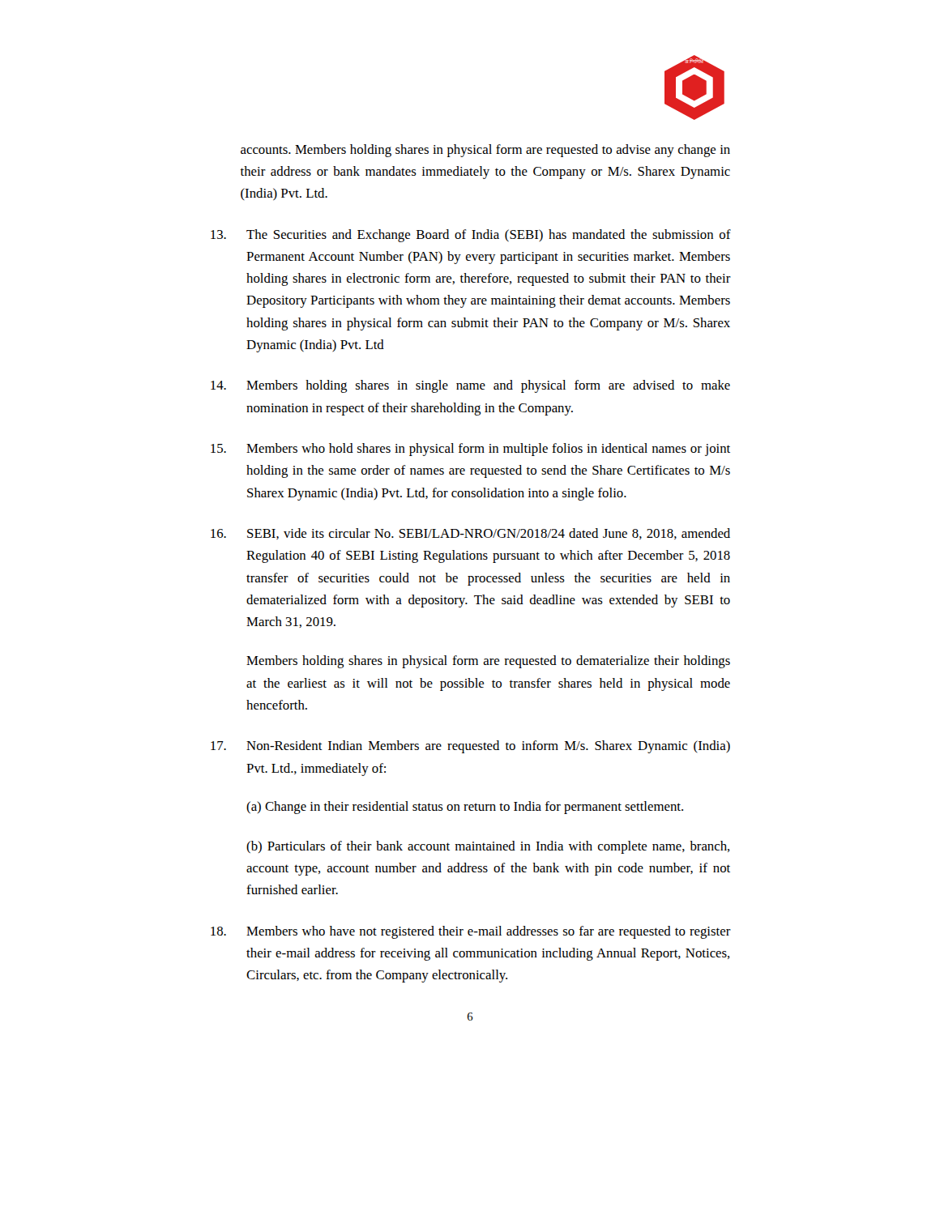अग्निनिधि
accounts. Members holding shares in physical form are requested to advise any change in their address or bank mandates immediately to the Company or M/s. Sharex Dynamic (India) Pvt. Ltd.
13.
The Securities and Exchange Board of India (SEBI) has mandated the submission of Permanent Account Number (PAN) by every participant in securities market. Members holding shares in electronic form are, therefore, requested to submit their PAN to their Depository Participants with whom they are maintaining their demat accounts. Members holding shares in physical form can submit their PAN to the Company or M/s. Sharex Dynamic (India) Pvt. Ltd
14.
Members holding shares in single name and physical form are advised to make nomination in respect of their shareholding in the Company.
15.
Members who hold shares in physical form in multiple folios in identical names or joint holding in the same order of names are requested to send the Share Certificates to M/s Sharex Dynamic (India) Pvt. Ltd, for consolidation into a single folio.
16.
SEBI, vide its circular No. SEBI/LAD-NRO/GN/2018/24 dated June 8, 2018, amended Regulation 40 of SEBI Listing Regulations pursuant to which after December 5, 2018 transfer of securities could not be processed unless the securities are held in dematerialized form with a depository. The said deadline was extended by SEBI to March 31, 2019.
Members holding shares in physical form are requested to dematerialize their holdings at the earliest as it will not be possible to transfer shares held in physical mode henceforth.
17.
Non-Resident Indian Members are requested to inform M/s. Sharex Dynamic (India) Pvt. Ltd., immediately of:
(a) Change in their residential status on return to India for permanent settlement.
(b) Particulars of their bank account maintained in India with complete name, branch, account type, account number and address of the bank with pin code number, if not furnished earlier.
18.
Members who have not registered their e-mail addresses so far are requested to register their e-mail address for receiving all communication including Annual Report, Notices, Circulars, etc. from the Company electronically.
6